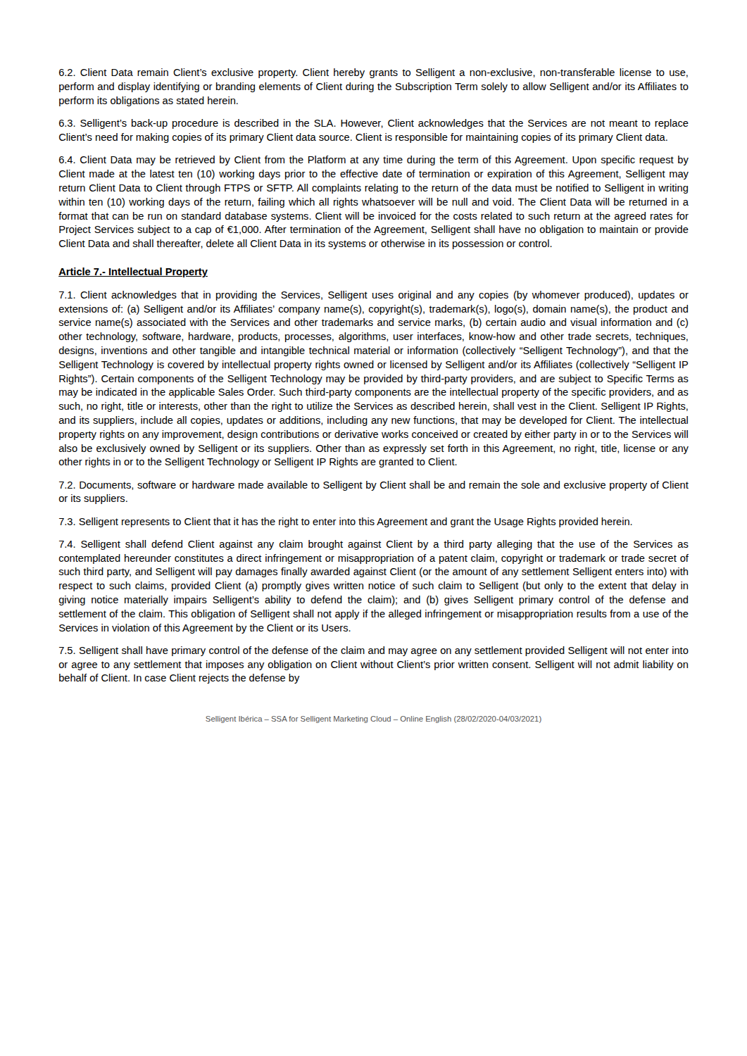6.2. Client Data remain Client’s exclusive property. Client hereby grants to Selligent a non-exclusive, non-transferable license to use, perform and display identifying or branding elements of Client during the Subscription Term solely to allow Selligent and/or its Affiliates to perform its obligations as stated herein.
6.3. Selligent’s back-up procedure is described in the SLA. However, Client acknowledges that the Services are not meant to replace Client’s need for making copies of its primary Client data source. Client is responsible for maintaining copies of its primary Client data.
6.4. Client Data may be retrieved by Client from the Platform at any time during the term of this Agreement. Upon specific request by Client made at the latest ten (10) working days prior to the effective date of termination or expiration of this Agreement, Selligent may return Client Data to Client through FTPS or SFTP. All complaints relating to the return of the data must be notified to Selligent in writing within ten (10) working days of the return, failing which all rights whatsoever will be null and void. The Client Data will be returned in a format that can be run on standard database systems. Client will be invoiced for the costs related to such return at the agreed rates for Project Services subject to a cap of €1,000. After termination of the Agreement, Selligent shall have no obligation to maintain or provide Client Data and shall thereafter, delete all Client Data in its systems or otherwise in its possession or control.
Article 7.- Intellectual Property
7.1. Client acknowledges that in providing the Services, Selligent uses original and any copies (by whomever produced), updates or extensions of: (a) Selligent and/or its Affiliates’ company name(s), copyright(s), trademark(s), logo(s), domain name(s), the product and service name(s) associated with the Services and other trademarks and service marks, (b) certain audio and visual information and (c) other technology, software, hardware, products, processes, algorithms, user interfaces, know-how and other trade secrets, techniques, designs, inventions and other tangible and intangible technical material or information (collectively “Selligent Technology”), and that the Selligent Technology is covered by intellectual property rights owned or licensed by Selligent and/or its Affiliates (collectively “Selligent IP Rights”). Certain components of the Selligent Technology may be provided by third-party providers, and are subject to Specific Terms as may be indicated in the applicable Sales Order. Such third-party components are the intellectual property of the specific providers, and as such, no right, title or interests, other than the right to utilize the Services as described herein, shall vest in the Client. Selligent IP Rights, and its suppliers, include all copies, updates or additions, including any new functions, that may be developed for Client. The intellectual property rights on any improvement, design contributions or derivative works conceived or created by either party in or to the Services will also be exclusively owned by Selligent or its suppliers. Other than as expressly set forth in this Agreement, no right, title, license or any other rights in or to the Selligent Technology or Selligent IP Rights are granted to Client.
7.2. Documents, software or hardware made available to Selligent by Client shall be and remain the sole and exclusive property of Client or its suppliers.
7.3. Selligent represents to Client that it has the right to enter into this Agreement and grant the Usage Rights provided herein.
7.4. Selligent shall defend Client against any claim brought against Client by a third party alleging that the use of the Services as contemplated hereunder constitutes a direct infringement or misappropriation of a patent claim, copyright or trademark or trade secret of such third party, and Selligent will pay damages finally awarded against Client (or the amount of any settlement Selligent enters into) with respect to such claims, provided Client (a) promptly gives written notice of such claim to Selligent (but only to the extent that delay in giving notice materially impairs Selligent’s ability to defend the claim); and (b) gives Selligent primary control of the defense and settlement of the claim. This obligation of Selligent shall not apply if the alleged infringement or misappropriation results from a use of the Services in violation of this Agreement by the Client or its Users.
7.5. Selligent shall have primary control of the defense of the claim and may agree on any settlement provided Selligent will not enter into or agree to any settlement that imposes any obligation on Client without Client’s prior written consent. Selligent will not admit liability on behalf of Client. In case Client rejects the defense by
Selligent Ibérica – SSA for Selligent Marketing Cloud – Online English (28/02/2020-04/03/2021)